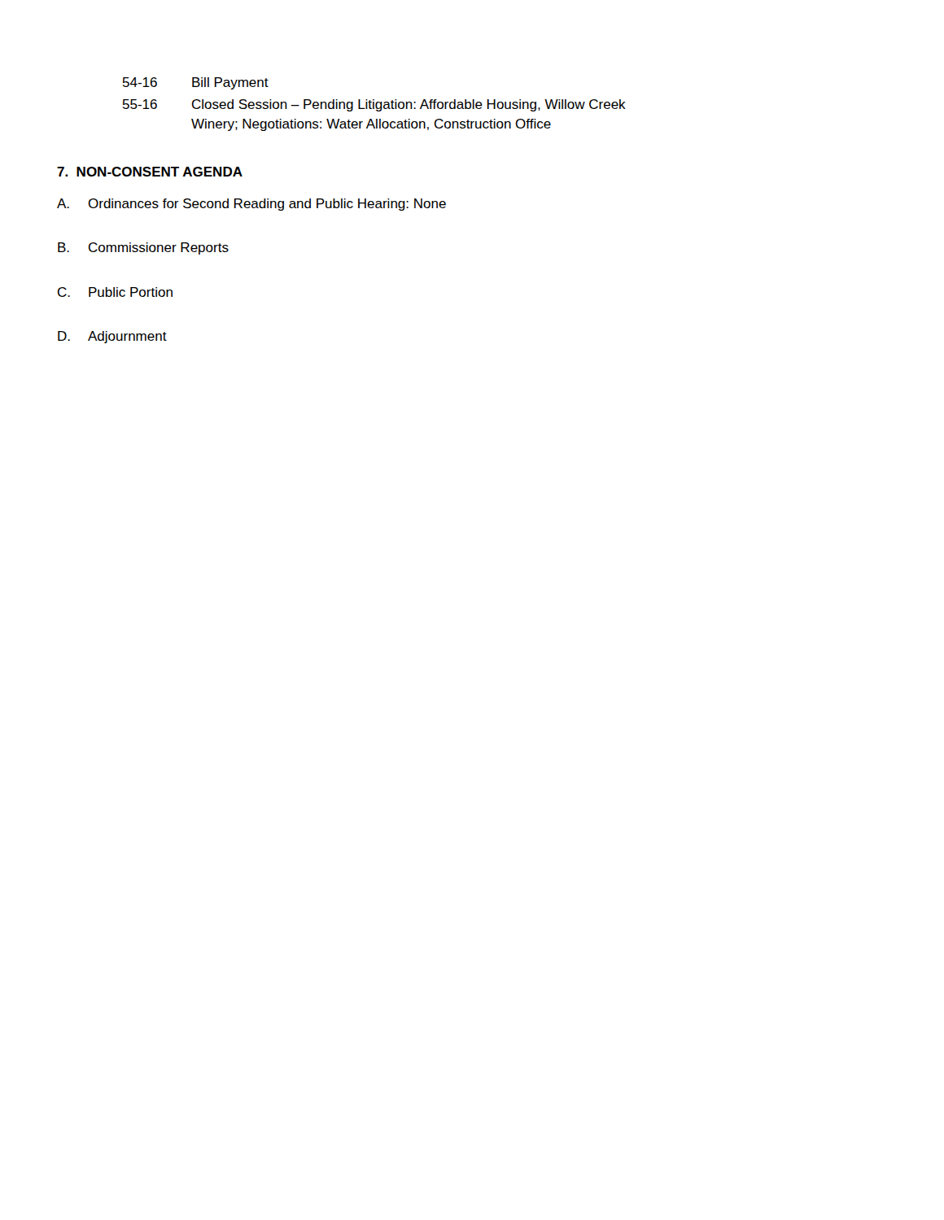54-16
Bill Payment
55-16
Closed Session – Pending Litigation: Affordable Housing, Willow Creek Winery; Negotiations: Water Allocation, Construction Office
7. NON-CONSENT AGENDA
A.
Ordinances for Second Reading and Public Hearing: None
B.
Commissioner Reports
C.
Public Portion
D.
Adjournment